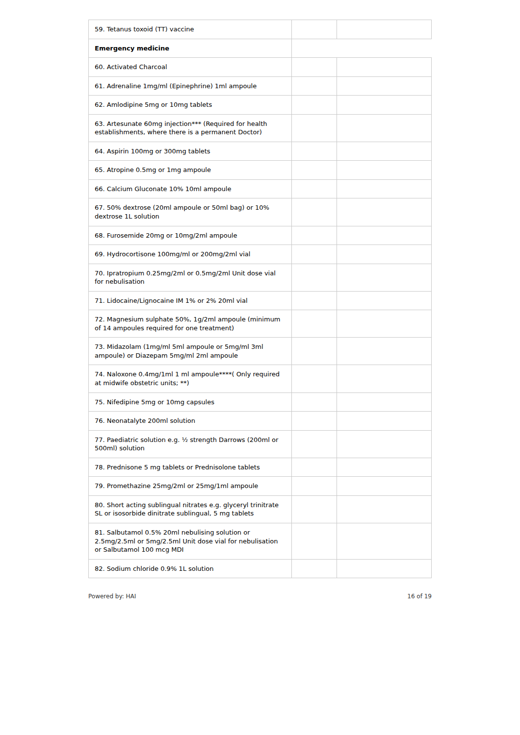| 59. Tetanus toxoid (TT) vaccine | | |
| Emergency medicine | | |
| 60. Activated Charcoal | | |
| 61. Adrenaline 1mg/ml (Epinephrine) 1ml ampoule | | |
| 62. Amlodipine 5mg or 10mg tablets | | |
| 63. Artesunate 60mg injection*** (Required for health establishments, where there is a permanent Doctor) | | |
| 64. Aspirin 100mg or 300mg tablets | | |
| 65. Atropine 0.5mg or 1mg ampoule | | |
| 66. Calcium Gluconate 10% 10ml ampoule | | |
| 67. 50% dextrose (20ml ampoule or 50ml bag) or 10% dextrose 1L solution | | |
| 68. Furosemide 20mg or 10mg/2ml ampoule | | |
| 69. Hydrocortisone 100mg/ml or 200mg/2ml vial | | |
| 70. Ipratropium 0.25mg/2ml or 0.5mg/2ml Unit dose vial for nebulisation | | |
| 71. Lidocaine/Lignocaine IM 1% or 2% 20ml vial | | |
| 72. Magnesium sulphate 50%, 1g/2ml ampoule (minimum of 14 ampoules required for one treatment) | | |
| 73. Midazolam (1mg/ml 5ml ampoule or 5mg/ml 3ml ampoule) or Diazepam 5mg/ml 2ml ampoule | | |
| 74. Naloxone 0.4mg/1ml 1 ml ampoule****( Only required at midwife obstetric units; **) | | |
| 75. Nifedipine 5mg or 10mg capsules | | |
| 76. Neonatalyte 200ml solution | | |
| 77. Paediatric solution e.g. ½ strength Darrows (200ml or 500ml) solution | | |
| 78. Prednisone 5 mg tablets or Prednisolone tablets | | |
| 79. Promethazine 25mg/2ml or 25mg/1ml ampoule | | |
| 80. Short acting sublingual nitrates e.g. glyceryl trinitrate SL or isosorbide dinitrate sublingual, 5 mg tablets | | |
| 81. Salbutamol 0.5% 20ml nebulising solution or 2.5mg/2.5ml or 5mg/2.5ml Unit dose vial for nebulisation or Salbutamol 100 mcg MDI | | |
| 82. Sodium chloride 0.9% 1L solution | | |
Powered by: HAI
16 of 19